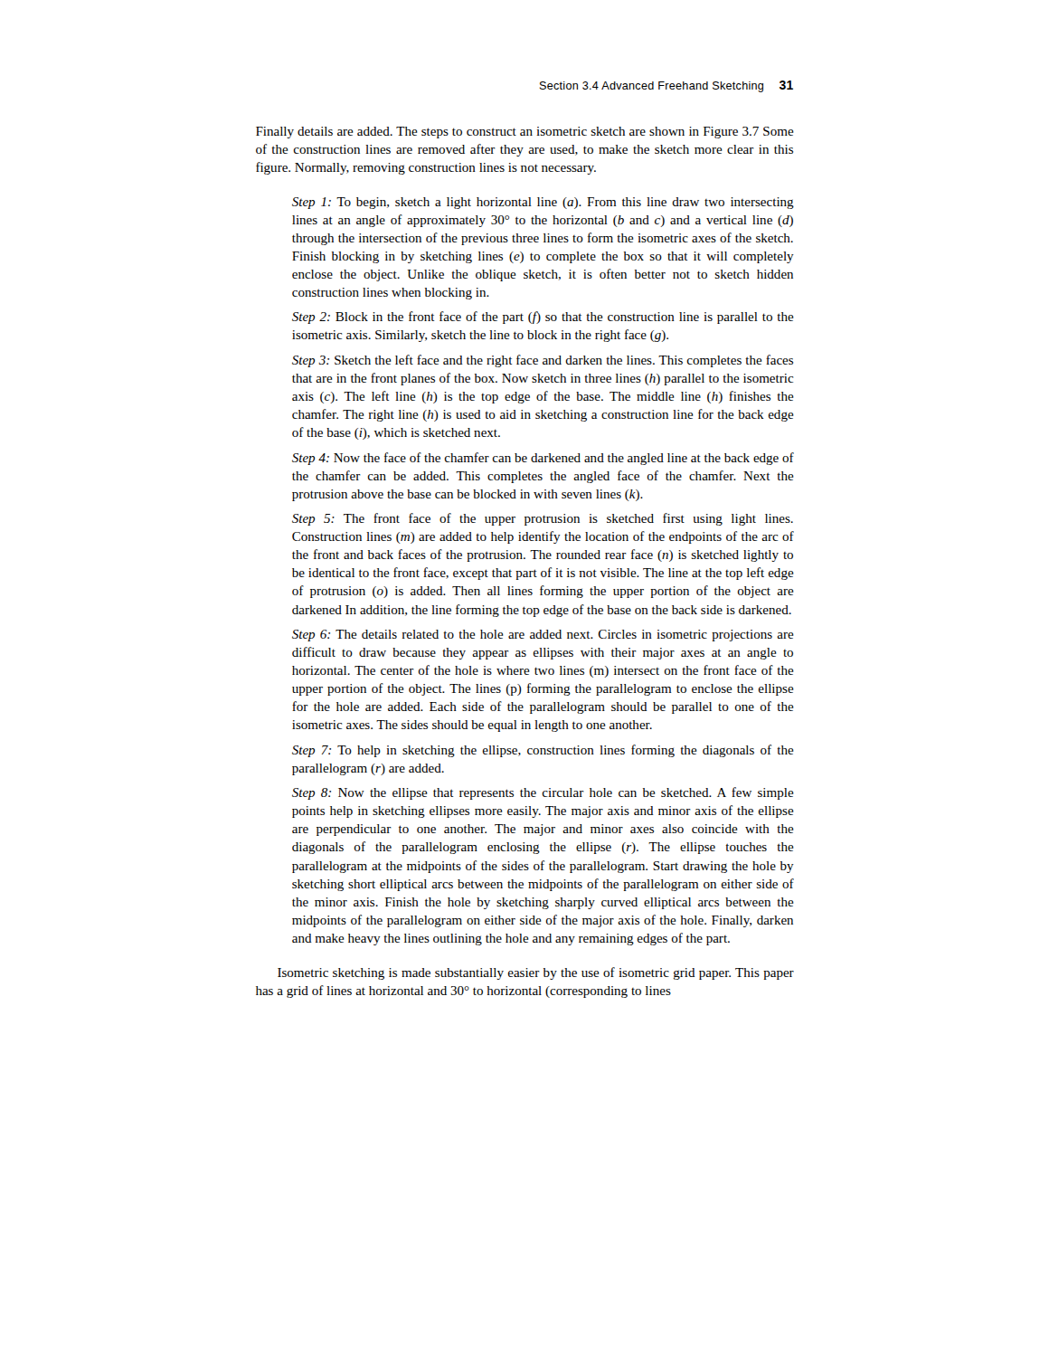Section 3.4 Advanced Freehand Sketching 31
Finally details are added. The steps to construct an isometric sketch are shown in Figure 3.7 Some of the construction lines are removed after they are used, to make the sketch more clear in this figure. Normally, removing construction lines is not necessary.
Step 1: To begin, sketch a light horizontal line (a). From this line draw two intersecting lines at an angle of approximately 30° to the horizontal (b and c) and a vertical line (d) through the intersection of the previous three lines to form the isometric axes of the sketch. Finish blocking in by sketching lines (e) to complete the box so that it will completely enclose the object. Unlike the oblique sketch, it is often better not to sketch hidden construction lines when blocking in.
Step 2: Block in the front face of the part (f) so that the construction line is parallel to the isometric axis. Similarly, sketch the line to block in the right face (g).
Step 3: Sketch the left face and the right face and darken the lines. This completes the faces that are in the front planes of the box. Now sketch in three lines (h) parallel to the isometric axis (c). The left line (h) is the top edge of the base. The middle line (h) finishes the chamfer. The right line (h) is used to aid in sketching a construction line for the back edge of the base (i), which is sketched next.
Step 4: Now the face of the chamfer can be darkened and the angled line at the back edge of the chamfer can be added. This completes the angled face of the chamfer. Next the protrusion above the base can be blocked in with seven lines (k).
Step 5: The front face of the upper protrusion is sketched first using light lines. Construction lines (m) are added to help identify the location of the endpoints of the arc of the front and back faces of the protrusion. The rounded rear face (n) is sketched lightly to be identical to the front face, except that part of it is not visible. The line at the top left edge of protrusion (o) is added. Then all lines forming the upper portion of the object are darkened In addition, the line forming the top edge of the base on the back side is darkened.
Step 6: The details related to the hole are added next. Circles in isometric projections are difficult to draw because they appear as ellipses with their major axes at an angle to horizontal. The center of the hole is where two lines (m) intersect on the front face of the upper portion of the object. The lines (p) forming the parallelogram to enclose the ellipse for the hole are added. Each side of the parallelogram should be parallel to one of the isometric axes. The sides should be equal in length to one another.
Step 7: To help in sketching the ellipse, construction lines forming the diagonals of the parallelogram (r) are added.
Step 8: Now the ellipse that represents the circular hole can be sketched. A few simple points help in sketching ellipses more easily. The major axis and minor axis of the ellipse are perpendicular to one another. The major and minor axes also coincide with the diagonals of the parallelogram enclosing the ellipse (r). The ellipse touches the parallelogram at the midpoints of the sides of the parallelogram. Start drawing the hole by sketching short elliptical arcs between the midpoints of the parallelogram on either side of the minor axis. Finish the hole by sketching sharply curved elliptical arcs between the midpoints of the parallelogram on either side of the major axis of the hole. Finally, darken and make heavy the lines outlining the hole and any remaining edges of the part.
Isometric sketching is made substantially easier by the use of isometric grid paper. This paper has a grid of lines at horizontal and 30° to horizontal (corresponding to lines